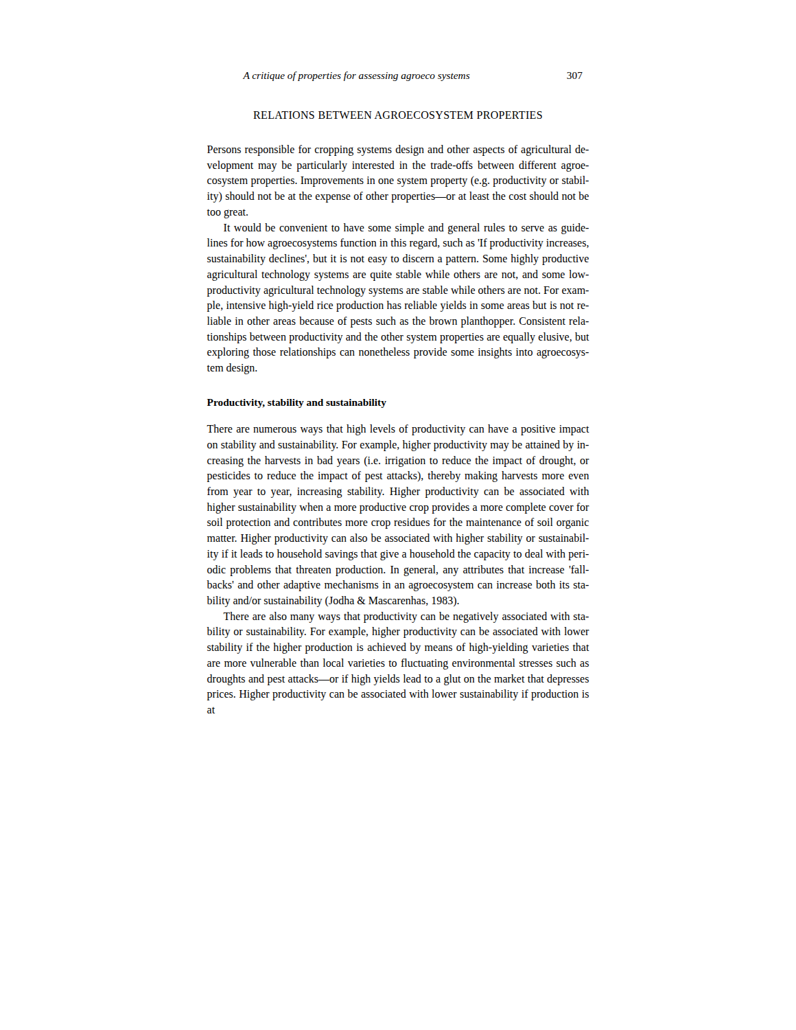A critique of properties for assessing agroeco systems 307
RELATIONS BETWEEN AGROECOSYSTEM PROPERTIES
Persons responsible for cropping systems design and other aspects of agricultural development may be particularly interested in the trade-offs between different agroecosystem properties. Improvements in one system property (e.g. productivity or stability) should not be at the expense of other properties—or at least the cost should not be too great.
It would be convenient to have some simple and general rules to serve as guidelines for how agroecosystems function in this regard, such as 'If productivity increases, sustainability declines', but it is not easy to discern a pattern. Some highly productive agricultural technology systems are quite stable while others are not, and some low-productivity agricultural technology systems are stable while others are not. For example, intensive high-yield rice production has reliable yields in some areas but is not reliable in other areas because of pests such as the brown planthopper. Consistent relationships between productivity and the other system properties are equally elusive, but exploring those relationships can nonetheless provide some insights into agroecosystem design.
Productivity, stability and sustainability
There are numerous ways that high levels of productivity can have a positive impact on stability and sustainability. For example, higher productivity may be attained by increasing the harvests in bad years (i.e. irrigation to reduce the impact of drought, or pesticides to reduce the impact of pest attacks), thereby making harvests more even from year to year, increasing stability. Higher productivity can be associated with higher sustainability when a more productive crop provides a more complete cover for soil protection and contributes more crop residues for the maintenance of soil organic matter. Higher productivity can also be associated with higher stability or sustainability if it leads to household savings that give a household the capacity to deal with periodic problems that threaten production. In general, any attributes that increase 'fallbacks' and other adaptive mechanisms in an agroecosystem can increase both its stability and/or sustainability (Jodha & Mascarenhas, 1983).
There are also many ways that productivity can be negatively associated with stability or sustainability. For example, higher productivity can be associated with lower stability if the higher production is achieved by means of high-yielding varieties that are more vulnerable than local varieties to fluctuating environmental stresses such as droughts and pest attacks—or if high yields lead to a glut on the market that depresses prices. Higher productivity can be associated with lower sustainability if production is at